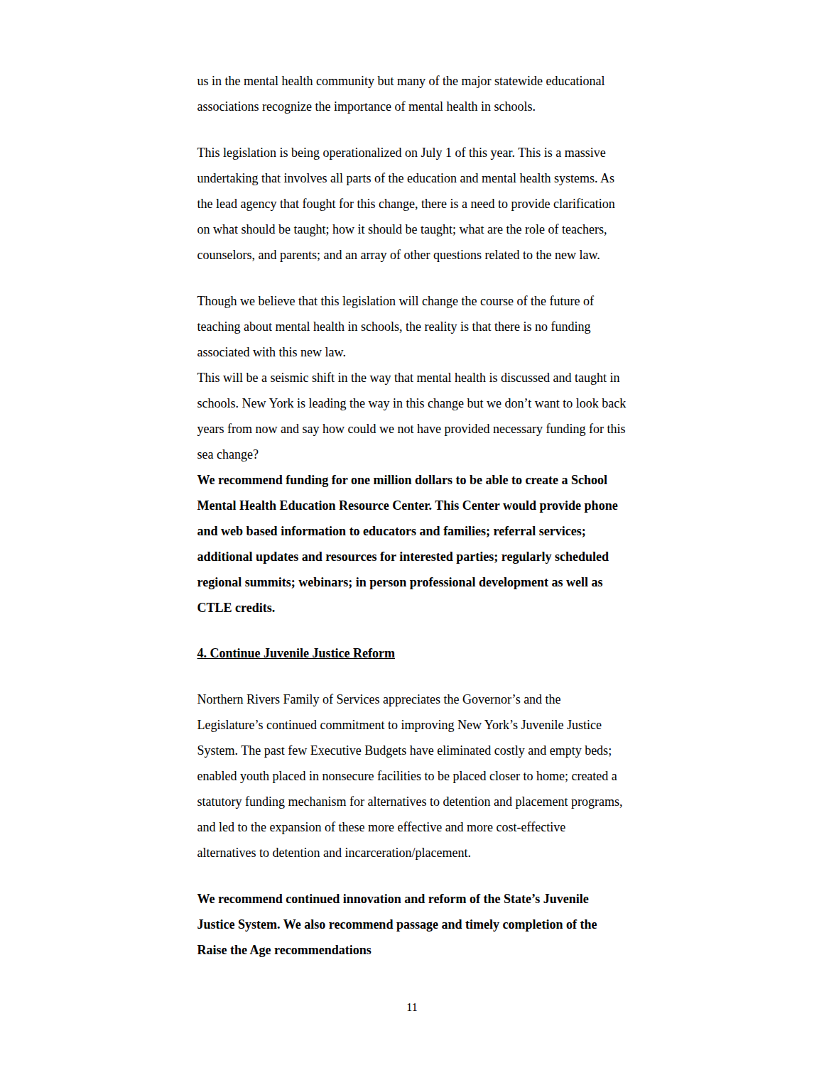us in the mental health community but many of the major statewide educational associations recognize the importance of mental health in schools.
This legislation is being operationalized on July 1 of this year. This is a massive undertaking that involves all parts of the education and mental health systems. As the lead agency that fought for this change, there is a need to provide clarification on what should be taught; how it should be taught; what are the role of teachers, counselors, and parents; and an array of other questions related to the new law.
Though we believe that this legislation will change the course of the future of teaching about mental health in schools, the reality is that there is no funding associated with this new law.
This will be a seismic shift in the way that mental health is discussed and taught in schools. New York is leading the way in this change but we don’t want to look back years from now and say how could we not have provided necessary funding for this sea change?
We recommend funding for one million dollars to be able to create a School Mental Health Education Resource Center. This Center would provide phone and web based information to educators and families; referral services; additional updates and resources for interested parties; regularly scheduled regional summits; webinars; in person professional development as well as CTLE credits.
4. Continue Juvenile Justice Reform
Northern Rivers Family of Services appreciates the Governor’s and the Legislature’s continued commitment to improving New York’s Juvenile Justice System. The past few Executive Budgets have eliminated costly and empty beds; enabled youth placed in nonsecure facilities to be placed closer to home; created a statutory funding mechanism for alternatives to detention and placement programs, and led to the expansion of these more effective and more cost-effective alternatives to detention and incarceration/placement.
We recommend continued innovation and reform of the State’s Juvenile Justice System. We also recommend passage and timely completion of the Raise the Age recommendations
11